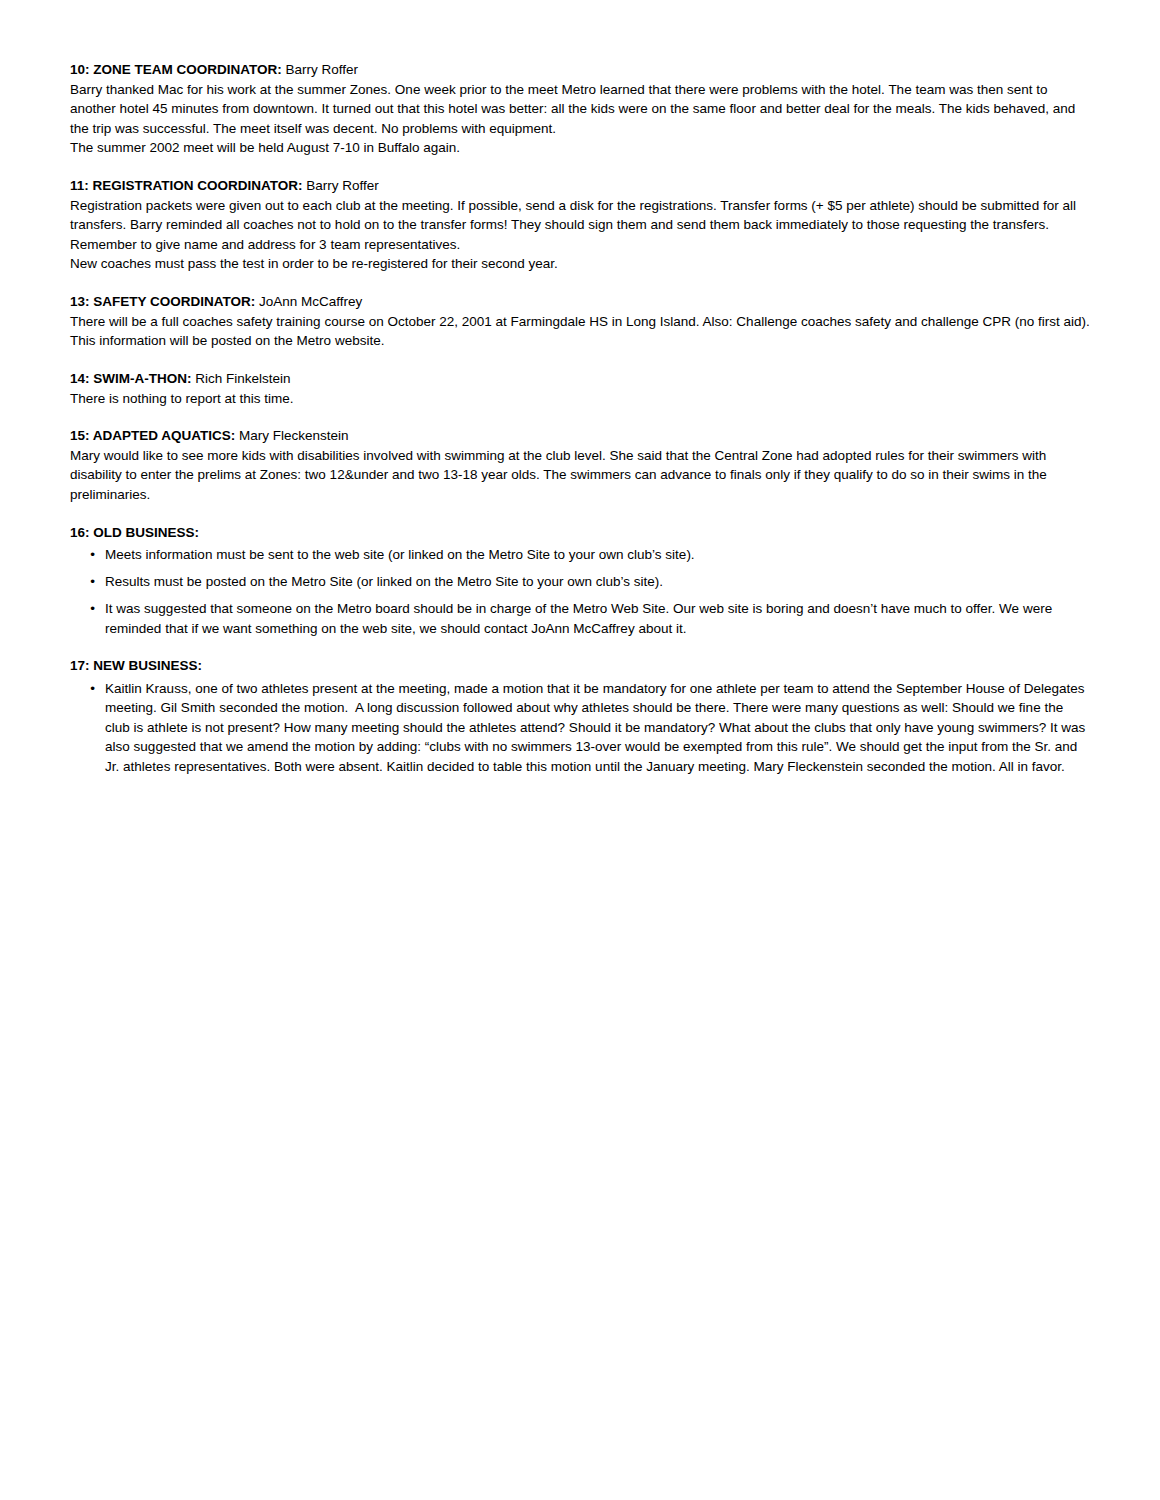10: ZONE TEAM COORDINATOR:
Barry Roffer
Barry thanked Mac for his work at the summer Zones. One week prior to the meet Metro learned that there were problems with the hotel. The team was then sent to another hotel 45 minutes from downtown. It turned out that this hotel was better: all the kids were on the same floor and better deal for the meals. The kids behaved, and the trip was successful. The meet itself was decent. No problems with equipment.
The summer 2002 meet will be held August 7-10 in Buffalo again.
11: REGISTRATION COORDINATOR:
Barry Roffer
Registration packets were given out to each club at the meeting. If possible, send a disk for the registrations. Transfer forms (+ $5 per athlete) should be submitted for all transfers. Barry reminded all coaches not to hold on to the transfer forms! They should sign them and send them back immediately to those requesting the transfers.
Remember to give name and address for 3 team representatives.
New coaches must pass the test in order to be re-registered for their second year.
13: SAFETY COORDINATOR:
JoAnn McCaffrey
There will be a full coaches safety training course on October 22, 2001 at Farmingdale HS in Long Island. Also: Challenge coaches safety and challenge CPR (no first aid). This information will be posted on the Metro website.
14: SWIM-A-THON:
Rich Finkelstein
There is nothing to report at this time.
15: ADAPTED AQUATICS:
Mary Fleckenstein
Mary would like to see more kids with disabilities involved with swimming at the club level. She said that the Central Zone had adopted rules for their swimmers with disability to enter the prelims at Zones: two 12&under and two 13-18 year olds. The swimmers can advance to finals only if they qualify to do so in their swims in the preliminaries.
16: OLD BUSINESS:
Meets information must be sent to the web site (or linked on the Metro Site to your own club’s site).
Results must be posted on the Metro Site (or linked on the Metro Site to your own club’s site).
It was suggested that someone on the Metro board should be in charge of the Metro Web Site. Our web site is boring and doesn’t have much to offer. We were reminded that if we want something on the web site, we should contact JoAnn McCaffrey about it.
17: NEW BUSINESS:
Kaitlin Krauss, one of two athletes present at the meeting, made a motion that it be mandatory for one athlete per team to attend the September House of Delegates meeting. Gil Smith seconded the motion. A long discussion followed about why athletes should be there. There were many questions as well: Should we fine the club is athlete is not present? How many meeting should the athletes attend? Should it be mandatory? What about the clubs that only have young swimmers? It was also suggested that we amend the motion by adding: “clubs with no swimmers 13-over would be exempted from this rule”. We should get the input from the Sr. and Jr. athletes representatives. Both were absent. Kaitlin decided to table this motion until the January meeting. Mary Fleckenstein seconded the motion. All in favor.